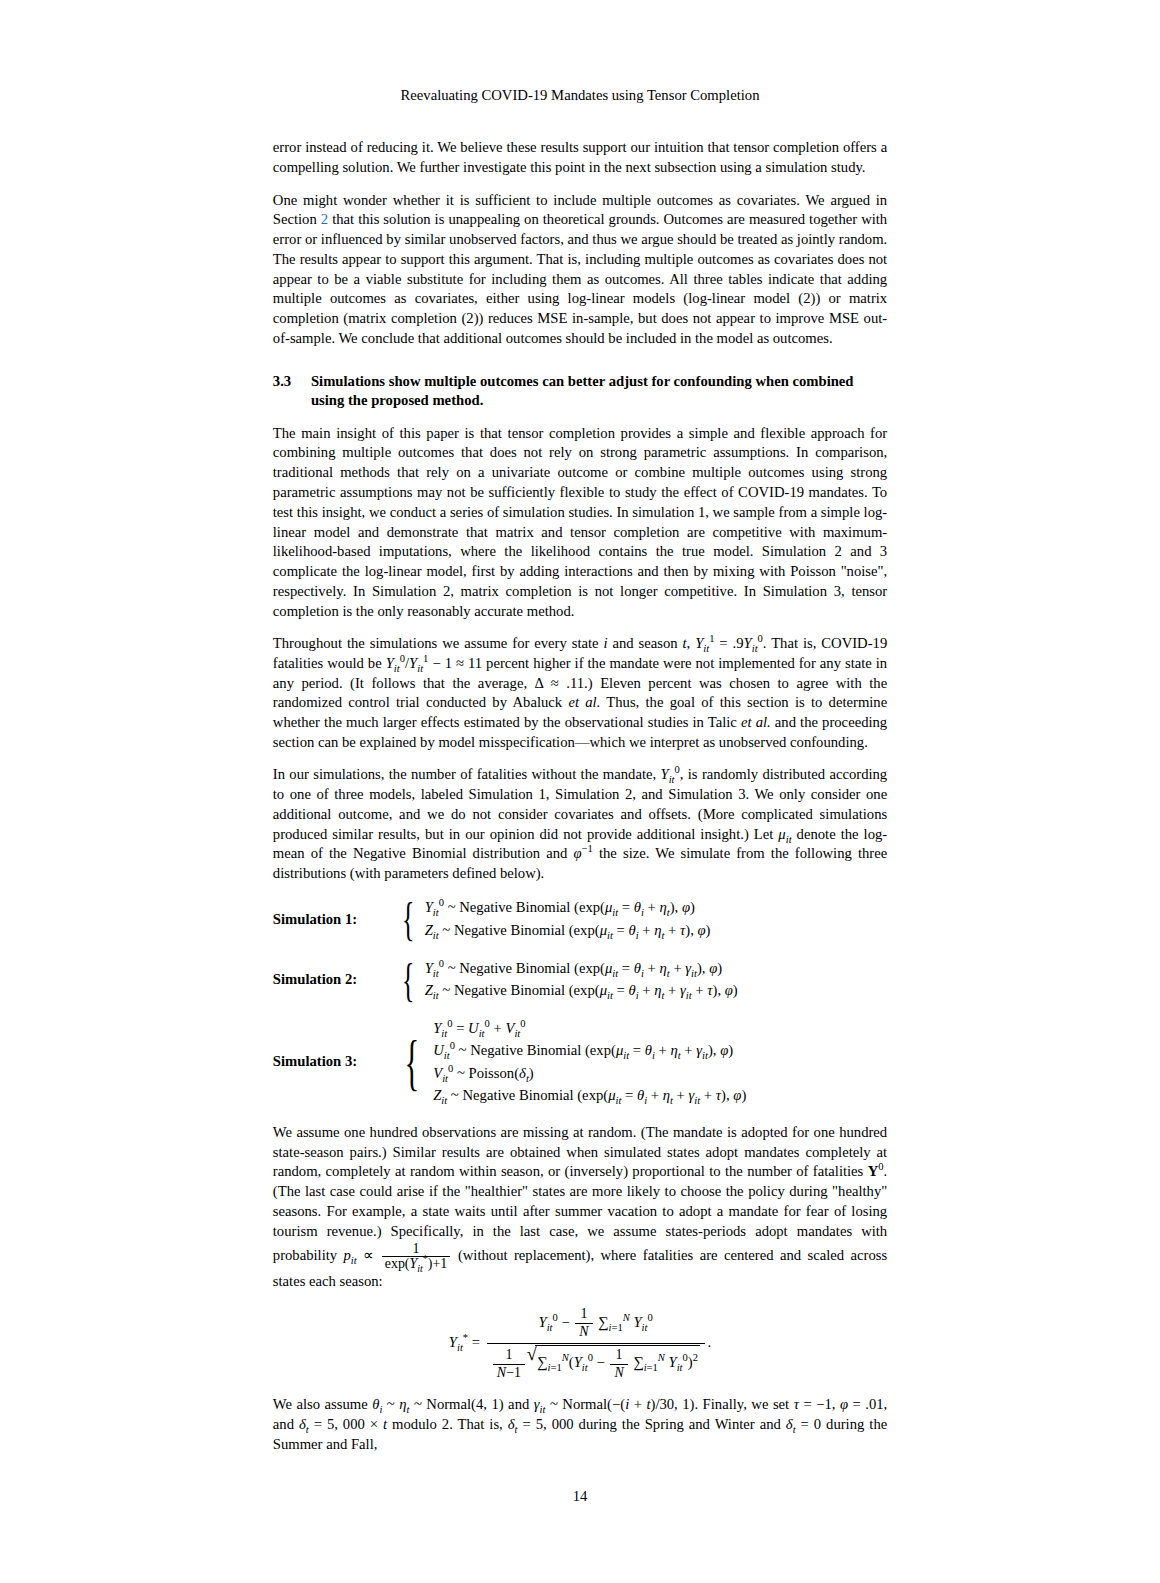Reevaluating COVID-19 Mandates using Tensor Completion
error instead of reducing it. We believe these results support our intuition that tensor completion offers a compelling solution. We further investigate this point in the next subsection using a simulation study.
One might wonder whether it is sufficient to include multiple outcomes as covariates. We argued in Section 2 that this solution is unappealing on theoretical grounds. Outcomes are measured together with error or influenced by similar unobserved factors, and thus we argue should be treated as jointly random. The results appear to support this argument. That is, including multiple outcomes as covariates does not appear to be a viable substitute for including them as outcomes. All three tables indicate that adding multiple outcomes as covariates, either using log-linear models (log-linear model (2)) or matrix completion (matrix completion (2)) reduces MSE in-sample, but does not appear to improve MSE out-of-sample. We conclude that additional outcomes should be included in the model as outcomes.
3.3 Simulations show multiple outcomes can better adjust for confounding when combined using the proposed method.
The main insight of this paper is that tensor completion provides a simple and flexible approach for combining multiple outcomes that does not rely on strong parametric assumptions. In comparison, traditional methods that rely on a univariate outcome or combine multiple outcomes using strong parametric assumptions may not be sufficiently flexible to study the effect of COVID-19 mandates. To test this insight, we conduct a series of simulation studies. In simulation 1, we sample from a simple log-linear model and demonstrate that matrix and tensor completion are competitive with maximum-likelihood-based imputations, where the likelihood contains the true model. Simulation 2 and 3 complicate the log-linear model, first by adding interactions and then by mixing with Poisson "noise", respectively. In Simulation 2, matrix completion is not longer competitive. In Simulation 3, tensor completion is the only reasonably accurate method.
Throughout the simulations we assume for every state i and season t, Yit1 = .9Yit0. That is, COVID-19 fatalities would be Yit0/Yit1 − 1 ≈ 11 percent higher if the mandate were not implemented for any state in any period. (It follows that the average, Δ ≈ .11.) Eleven percent was chosen to agree with the randomized control trial conducted by Abaluck et al. Thus, the goal of this section is to determine whether the much larger effects estimated by the observational studies in Talic et al. and the proceeding section can be explained by model misspecification—which we interpret as unobserved confounding.
In our simulations, the number of fatalities without the mandate, Yit0, is randomly distributed according to one of three models, labeled Simulation 1, Simulation 2, and Simulation 3. We only consider one additional outcome, and we do not consider covariates and offsets. (More complicated simulations produced similar results, but in our opinion did not provide additional insight.) Let μit denote the log-mean of the Negative Binomial distribution and φ−1 the size. We simulate from the following three distributions (with parameters defined below).
Simulation 1:
{
Yit0 ~ Negative Binomial (exp(μit = θi + ηt), φ)
Zit ~ Negative Binomial (exp(μit = θi + ηt + τ), φ)
Simulation 2:
{
Yit0 ~ Negative Binomial (exp(μit = θi + ηt + γit), φ)
Zit ~ Negative Binomial (exp(μit = θi + ηt + γit + τ), φ)
Simulation 3:
{
Yit0 = Uit0 + Vit0
Uit0 ~ Negative Binomial (exp(μit = θi + ηt + γit), φ)
Vit0 ~ Poisson(δt)
Zit ~ Negative Binomial (exp(μit = θi + ηt + γit + τ), φ)
We assume one hundred observations are missing at random. (The mandate is adopted for one hundred state-season pairs.) Similar results are obtained when simulated states adopt mandates completely at random, completely at random within season, or (inversely) proportional to the number of fatalities Y0. (The last case could arise if the "healthier" states are more likely to choose the policy during "healthy" seasons. For example, a state waits until after summer vacation to adopt a mandate for fear of losing tourism revenue.) Specifically, in the last case, we assume states-periods adopt mandates with probability pit ∝ 1 exp(Yit*)+1 (without replacement), where fatalities are centered and scaled across states each season:
Yit* = Yit0 − 1 N ∑i=1N Yit0 1 N−1∑i=1N(Yit0 − 1 N ∑i=1N Yit0)2 .
We also assume θi ~ ηt ~ Normal(4, 1) and γit ~ Normal(−(i + t)/30, 1). Finally, we set τ = −1, φ = .01, and δt = 5, 000 × t modulo 2. That is, δt = 5, 000 during the Spring and Winter and δt = 0 during the Summer and Fall,
14